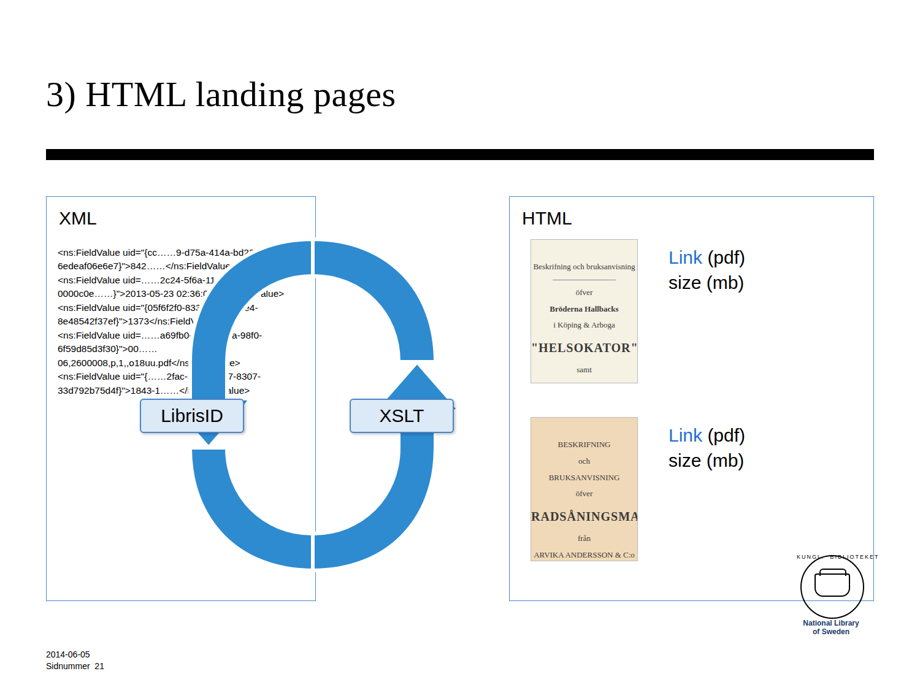3) HTML landing pages
XML
<ns:FieldValue uid="{cc……9-d75a-414a-bd23-6edeaf06e6e7}">842……</ns:FieldValue>
<ns:FieldValue uid=……2c24-5f6a-11d2-8f20-0000c0e……}">2013-05-23 02:36:09</ns:FieldValue>
<ns:FieldValue uid="{05f6f2f0-833a-45a0-ade4-8e48542f37ef}">1373</ns:FieldValue>
<ns:FieldValue uid=……a69fb0-2c22-4d4a-98f0-6f59d85d3f30}">00……06,2600008,p,1,,o18uu.pdf</ns:……Value>
<ns:FieldValue uid="{……2fac-3e25-4847-8307-33d792b75d4f}">1843-1……</ns:FieldValue>
LibrisID
XSLT
HTML
Beskrifning och bruksanvisning
öfver
Bröderna Hallbacks
i Köping & Arboga
"HELSOKATOR"
samt
Priskurant
1891
Stockholm
Tryckeriet, 1891
BESKRIFNING
och
BRUKSANVISNING
öfver
RADSÅNINGSMASKIN
från
ARVIKA ANDERSSON & C:o
STOCKHOLM
Link (pdf)
size (mb)
Link (pdf)
size (mb)
KUNGL. BIBLIOTEKET
National Library
of Sweden
2014-06-05
Sidnummer 21